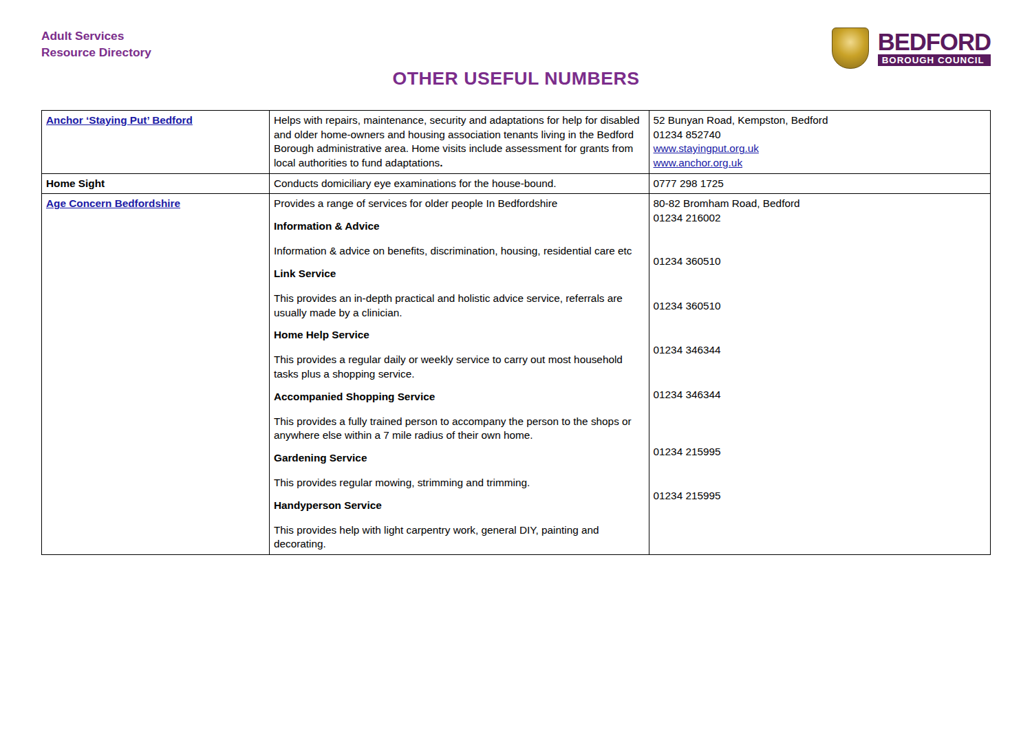Adult Services Resource Directory
OTHER USEFUL NUMBERS
BEDFORD BOROUGH COUNCIL
| Anchor ‘Staying Put’ Bedford | Helps with repairs, maintenance, security and adaptations for help for disabled and older home-owners and housing association tenants living in the Bedford Borough administrative area. Home visits include assessment for grants from local authorities to fund adaptations . | 52 Bunyan Road, Kempston, Bedford 01234 852740 www.stayingput.org.uk www.anchor.org.uk |
| Home Sight | Conducts domiciliary eye examinations for the house-bound. | 0777 298 1725 |
| Age Concern Bedfordshire | Provides a range of services for older people In Bedfordshire Information & Advice Information & advice on benefits, discrimination, housing, residential care etc Link Service This provides an in-depth practical and holistic advice service, referrals are usually made by a clinician. Home Help Service This provides a regular daily or weekly service to carry out most household tasks plus a shopping service. Accompanied Shopping Service This provides a fully trained person to accompany the person to the shops or anywhere else within a 7 mile radius of their own home. Gardening Service This provides regular mowing, strimming and trimming. Handyperson Service This provides help with light carpentry work, general DIY, painting and decorating. | 80-82 Bromham Road, Bedford 01234 216002 01234 360510 01234 360510 01234 346344 01234 346344 01234 215995 01234 215995 |